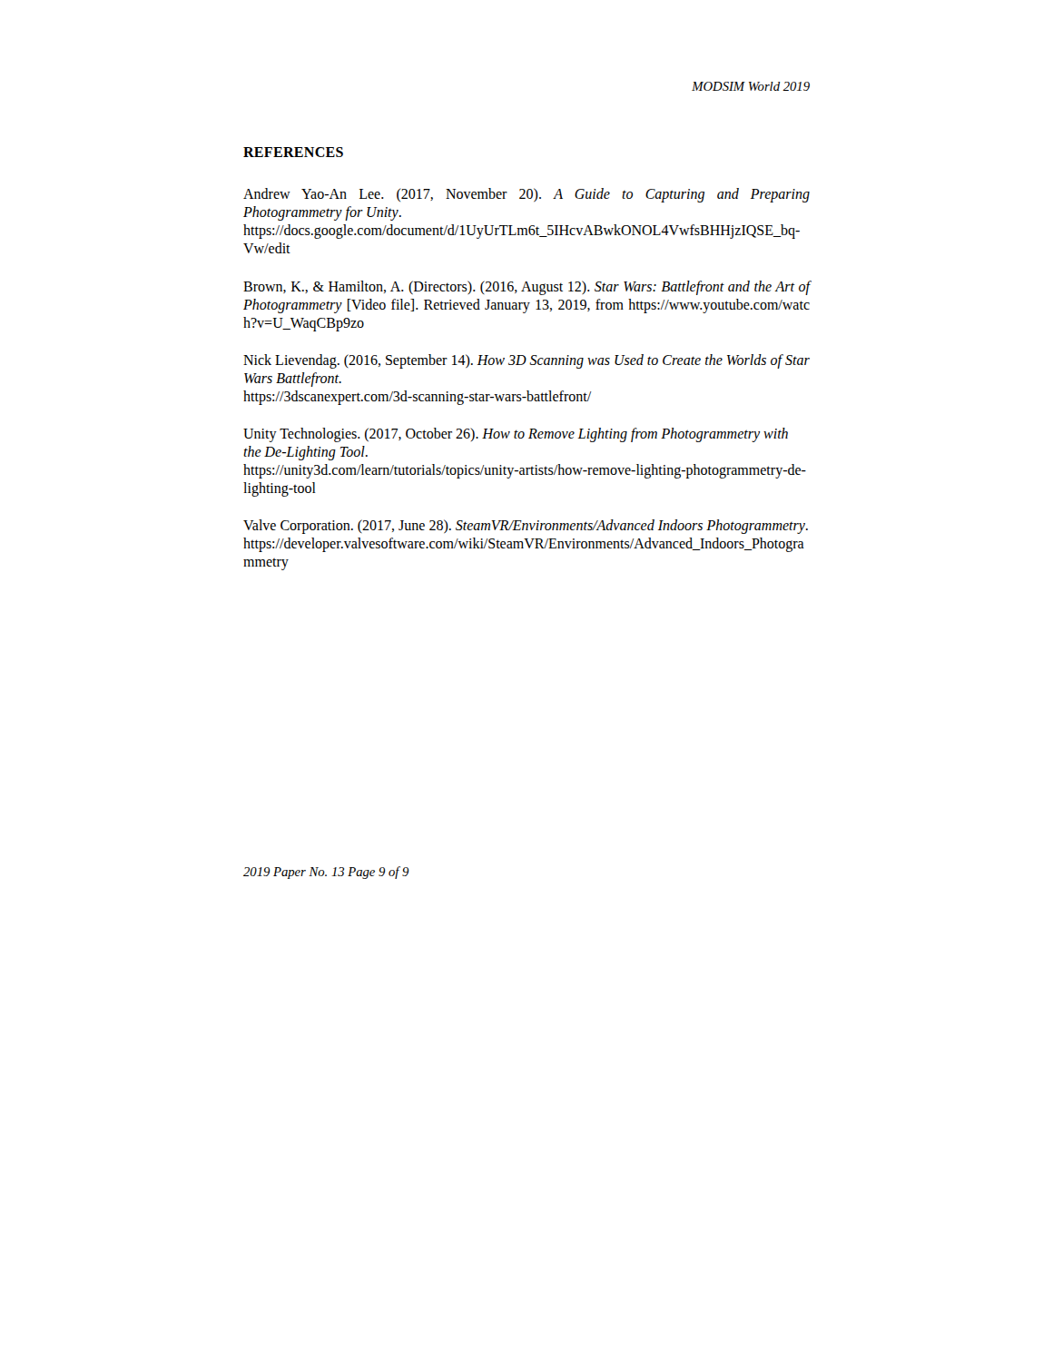MODSIM World 2019
REFERENCES
Andrew Yao-An Lee. (2017, November 20). A Guide to Capturing and Preparing Photogrammetry for Unity.
https://docs.google.com/document/d/1UyUrTLm6t_5IHcvABwkONOL4VwfsBHHjzIQSE_bq-Vw/edit
Brown, K., & Hamilton, A. (Directors). (2016, August 12). Star Wars: Battlefront and the Art of Photogrammetry [Video file]. Retrieved January 13, 2019, from https://www.youtube.com/watch?v=U_WaqCBp9zo
Nick Lievendag. (2016, September 14). How 3D Scanning was Used to Create the Worlds of Star Wars Battlefront.
https://3dscanexpert.com/3d-scanning-star-wars-battlefront/
Unity Technologies. (2017, October 26). How to Remove Lighting from Photogrammetry with the De-Lighting Tool.
https://unity3d.com/learn/tutorials/topics/unity-artists/how-remove-lighting-photogrammetry-de-lighting-tool
Valve Corporation. (2017, June 28). SteamVR/Environments/Advanced Indoors Photogrammetry.
https://developer.valvesoftware.com/wiki/SteamVR/Environments/Advanced_Indoors_Photogrammetry
2019 Paper No. 13 Page 9 of 9